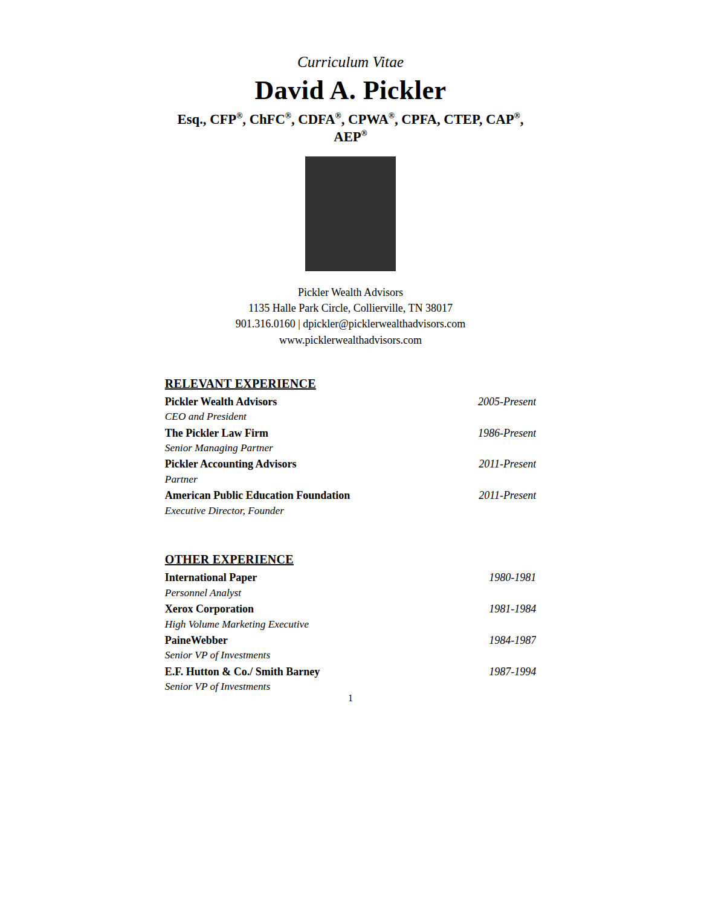Curriculum Vitae
David A. Pickler
Esq., CFP®, ChFC®, CDFA®, CPWA®, CPFA, CTEP, CAP®, AEP®
Pickler Wealth Advisors
1135 Halle Park Circle, Collierville, TN 38017
901.316.0160 | dpickler@picklerwealthadvisors.com
www.picklerwealthadvisors.com
Relevant Experience
Pickler Wealth Advisors 2005-Present
CEO and President
The Pickler Law Firm 1986-Present
Senior Managing Partner
Pickler Accounting Advisors 2011-Present
Partner
American Public Education Foundation 2011-Present
Executive Director, Founder
Other Experience
International Paper 1980-1981
Personnel Analyst
Xerox Corporation 1981-1984
High Volume Marketing Executive
PaineWebber 1984-1987
Senior VP of Investments
E.F. Hutton & Co./ Smith Barney 1987-1994
Senior VP of Investments
1